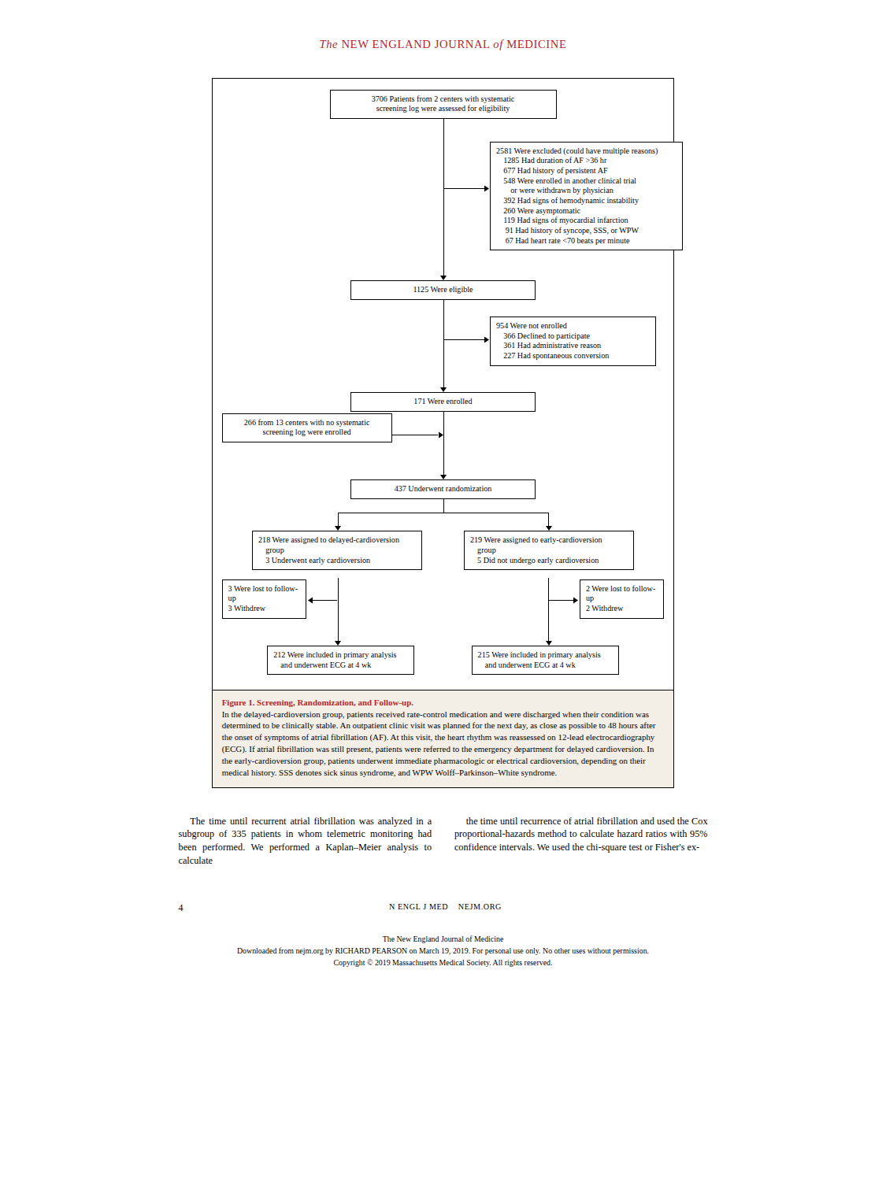The NEW ENGLAND JOURNAL of MEDICINE
3706 Patients from 2 centers with systematic
screening log were assessed for eligibility
2581 Were excluded (could have multiple reasons)
1285 Had duration of AF >36 hr
677 Had history of persistent AF
548 Were enrolled in another clinical trial
or were withdrawn by physician
392 Had signs of hemodynamic instability
260 Were asymptomatic
119 Had signs of myocardial infarction
91 Had history of syncope, SSS, or WPW
67 Had heart rate <70 beats per minute
1125 Were eligible
954 Were not enrolled
366 Declined to participate
361 Had administrative reason
227 Had spontaneous conversion
171 Were enrolled
266 from 13 centers with no systematic
screening log were enrolled
437 Underwent randomization
218 Were assigned to delayed-cardioversion
group
3 Underwent early cardioversion
219 Were assigned to early-cardioversion
group
5 Did not undergo early cardioversion
3 Were lost to follow-up
3 Withdrew
2 Were lost to follow-up
2 Withdrew
212 Were included in primary analysis
and underwent ECG at 4 wk
215 Were included in primary analysis
and underwent ECG at 4 wk
Figure 1. Screening, Randomization, and Follow-up.
In the delayed-cardioversion group, patients received rate-control medication and were discharged when their condition was determined to be clinically stable. An outpatient clinic visit was planned for the next day, as close as possible to 48 hours after the onset of symptoms of atrial fibrillation (AF). At this visit, the heart rhythm was reassessed on 12-lead electrocardiography (ECG). If atrial fibrillation was still present, patients were referred to the emergency department for delayed cardioversion. In the early-cardioversion group, patients underwent immediate pharmacologic or electrical cardioversion, depending on their medical history. SSS denotes sick sinus syndrome, and WPW Wolff–Parkinson–White syndrome.
The time until recurrent atrial fibrillation was analyzed in a subgroup of 335 patients in whom telemetric monitoring had been performed. We performed a Kaplan–Meier analysis to calculate
the time until recurrence of atrial fibrillation and used the Cox proportional-hazards method to calculate hazard ratios with 95% confidence intervals. We used the chi-square test or Fisher's ex-
4
N ENGL J MED NEJM.ORG
The New England Journal of Medicine
Downloaded from nejm.org by RICHARD PEARSON on March 19, 2019. For personal use only. No other uses without permission.
Copyright © 2019 Massachusetts Medical Society. All rights reserved.